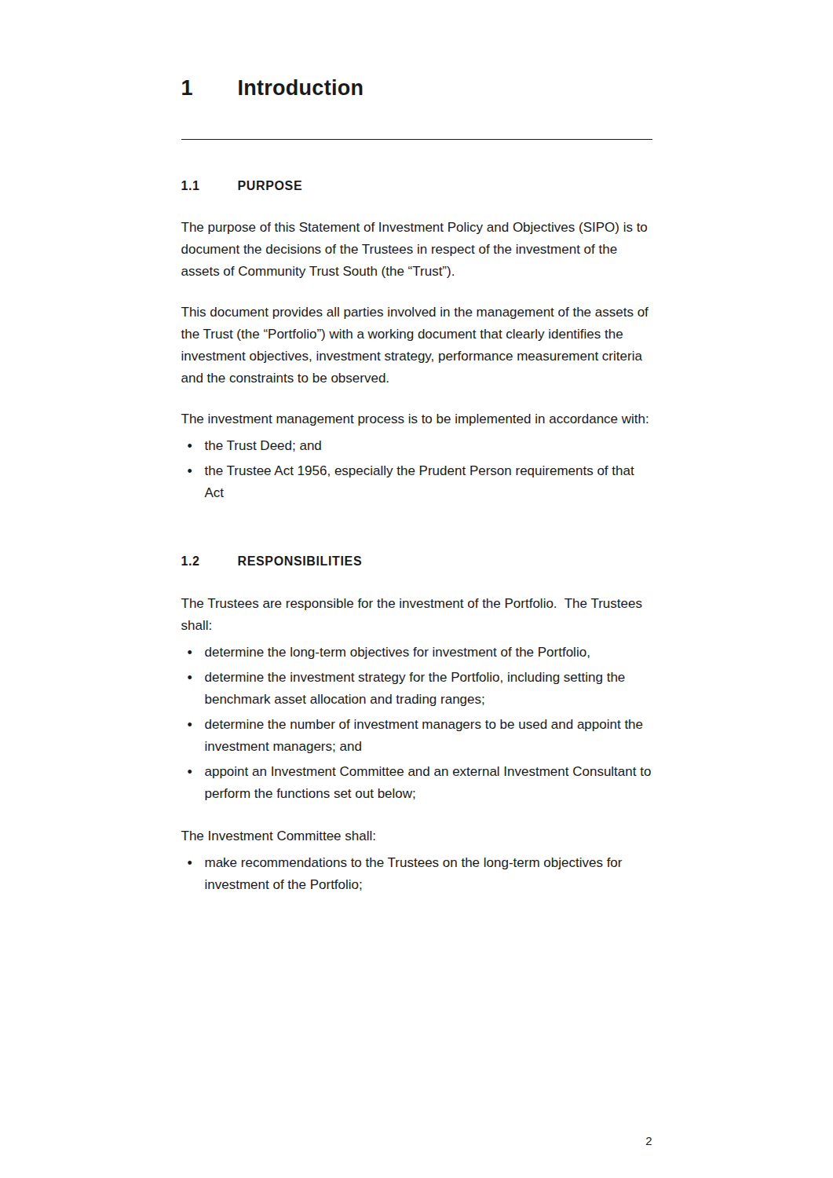1 Introduction
1.1 PURPOSE
The purpose of this Statement of Investment Policy and Objectives (SIPO) is to document the decisions of the Trustees in respect of the investment of the assets of Community Trust South (the “Trust”).
This document provides all parties involved in the management of the assets of the Trust (the “Portfolio”) with a working document that clearly identifies the investment objectives, investment strategy, performance measurement criteria and the constraints to be observed.
The investment management process is to be implemented in accordance with:
the Trust Deed; and
the Trustee Act 1956, especially the Prudent Person requirements of that Act
1.2 RESPONSIBILITIES
The Trustees are responsible for the investment of the Portfolio. The Trustees shall:
determine the long-term objectives for investment of the Portfolio,
determine the investment strategy for the Portfolio, including setting the benchmark asset allocation and trading ranges;
determine the number of investment managers to be used and appoint the investment managers; and
appoint an Investment Committee and an external Investment Consultant to perform the functions set out below;
The Investment Committee shall:
make recommendations to the Trustees on the long-term objectives for investment of the Portfolio;
2